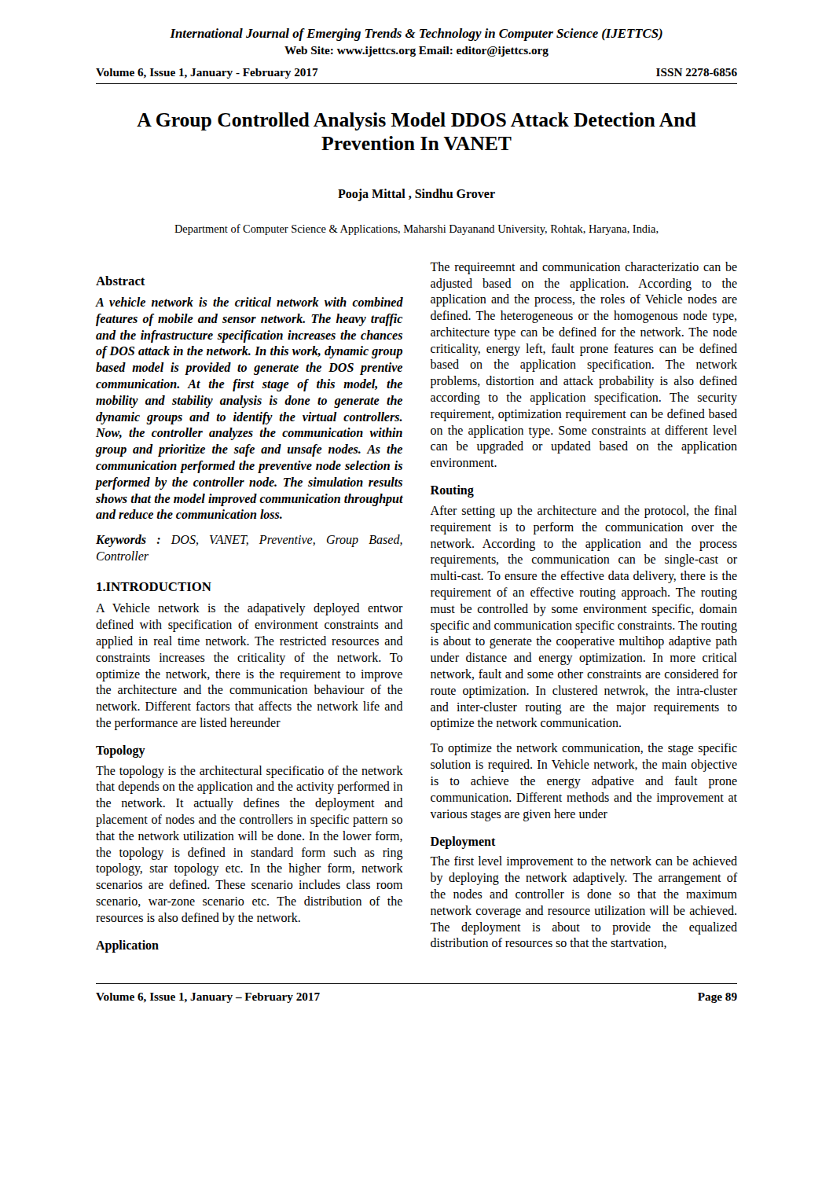International Journal of Emerging Trends & Technology in Computer Science (IJETTCS)
Web Site: www.ijettcs.org Email: editor@ijettcs.org
Volume 6, Issue 1, January - February 2017 ISSN 2278-6856
A Group Controlled Analysis Model DDOS Attack Detection And Prevention In VANET
Pooja Mittal , Sindhu Grover
Department of Computer Science & Applications, Maharshi Dayanand University, Rohtak, Haryana, India,
Abstract
A vehicle network is the critical network with combined features of mobile and sensor network. The heavy traffic and the infrastructure specification increases the chances of DOS attack in the network. In this work, dynamic group based model is provided to generate the DOS prentive communication. At the first stage of this model, the mobility and stability analysis is done to generate the dynamic groups and to identify the virtual controllers. Now, the controller analyzes the communication within group and prioritize the safe and unsafe nodes. As the communication performed the preventive node selection is performed by the controller node. The simulation results shows that the model improved communication throughput and reduce the communication loss.
Keywords : DOS, VANET, Preventive, Group Based, Controller
1.INTRODUCTION
A Vehicle network is the adapatively deployed entwor defined with specification of environment constraints and applied in real time network. The restricted resources and constraints increases the criticality of the network. To optimize the network, there is the requirement to improve the architecture and the communication behaviour of the network. Different factors that affects the network life and the performance are listed hereunder
Topology
The topology is the architectural specificatio of the network that depends on the application and the activity performed in the network. It actually defines the deployment and placement of nodes and the controllers in specific pattern so that the network utilization will be done. In the lower form, the topology is defined in standard form such as ring topology, star topology etc. In the higher form, network scenarios are defined. These scenario includes class room scenario, war-zone scenario etc. The distribution of the resources is also defined by the network.
Application
The requireemnt and communication characterizatio can be adjusted based on the application. According to the application and the process, the roles of Vehicle nodes are defined. The heterogeneous or the homogenous node type, architecture type can be defined for the network. The node criticality, energy left, fault prone features can be defined based on the application specification. The network problems, distortion and attack probability is also defined according to the application specification. The security requirement, optimization requirement can be defined based on the application type. Some constraints at different level can be upgraded or updated based on the application environment.
Routing
After setting up the architecture and the protocol, the final requirement is to perform the communication over the network. According to the application and the process requirements, the communication can be single-cast or multi-cast. To ensure the effective data delivery, there is the requirement of an effective routing approach. The routing must be controlled by some environment specific, domain specific and communication specific constraints. The routing is about to generate the cooperative multihop adaptive path under distance and energy optimization. In more critical network, fault and some other constraints are considered for route optimization. In clustered netwrok, the intra-cluster and inter-cluster routing are the major requirements to optimize the network communication.
To optimize the network communication, the stage specific solution is required. In Vehicle network, the main objective is to achieve the energy adpative and fault prone communication. Different methods and the improvement at various stages are given here under
Deployment
The first level improvement to the network can be achieved by deploying the network adaptively. The arrangement of the nodes and controller is done so that the maximum network coverage and resource utilization will be achieved. The deployment is about to provide the equalized distribution of resources so that the startvation,
Volume 6, Issue 1, January – February 2017 Page 89